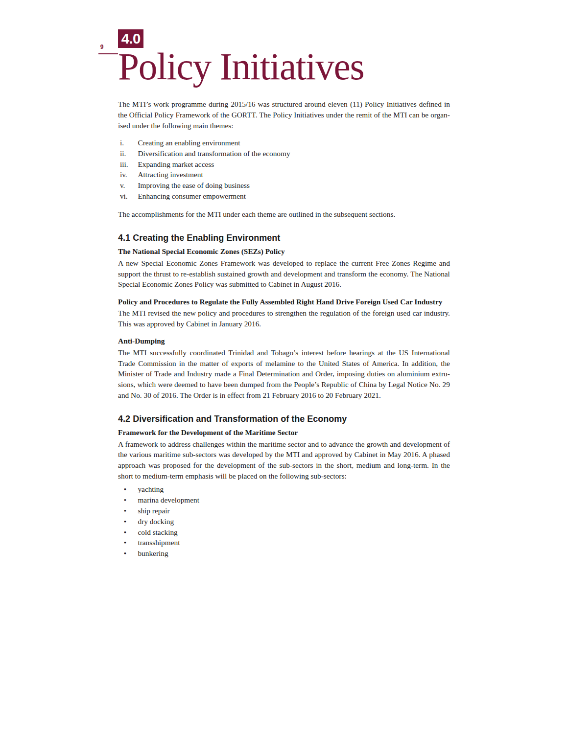9
4.0
Policy Initiatives
The MTI’s work programme during 2015/16 was structured around eleven (11) Policy Initiatives defined in the Official Policy Framework of the GORTT. The Policy Initiatives under the remit of the MTI can be organised under the following main themes:
i. Creating an enabling environment
ii. Diversification and transformation of the economy
iii. Expanding market access
iv. Attracting investment
v. Improving the ease of doing business
vi. Enhancing consumer empowerment
The accomplishments for the MTI under each theme are outlined in the subsequent sections.
4.1 Creating the Enabling Environment
The National Special Economic Zones (SEZs) Policy
A new Special Economic Zones Framework was developed to replace the current Free Zones Regime and support the thrust to re-establish sustained growth and development and transform the economy. The National Special Economic Zones Policy was submitted to Cabinet in August 2016.
Policy and Procedures to Regulate the Fully Assembled Right Hand Drive Foreign Used Car Industry
The MTI revised the new policy and procedures to strengthen the regulation of the foreign used car industry. This was approved by Cabinet in January 2016.
Anti-Dumping
The MTI successfully coordinated Trinidad and Tobago’s interest before hearings at the US International Trade Commission in the matter of exports of melamine to the United States of America. In addition, the Minister of Trade and Industry made a Final Determination and Order, imposing duties on aluminium extrusions, which were deemed to have been dumped from the People’s Republic of China by Legal Notice No. 29 and No. 30 of 2016. The Order is in effect from 21 February 2016 to 20 February 2021.
4.2 Diversification and Transformation of the Economy
Framework for the Development of the Maritime Sector
A framework to address challenges within the maritime sector and to advance the growth and development of the various maritime sub-sectors was developed by the MTI and approved by Cabinet in May 2016. A phased approach was proposed for the development of the sub-sectors in the short, medium and long-term. In the short to medium-term emphasis will be placed on the following sub-sectors:
yachting
marina development
ship repair
dry docking
cold stacking
transshipment
bunkering